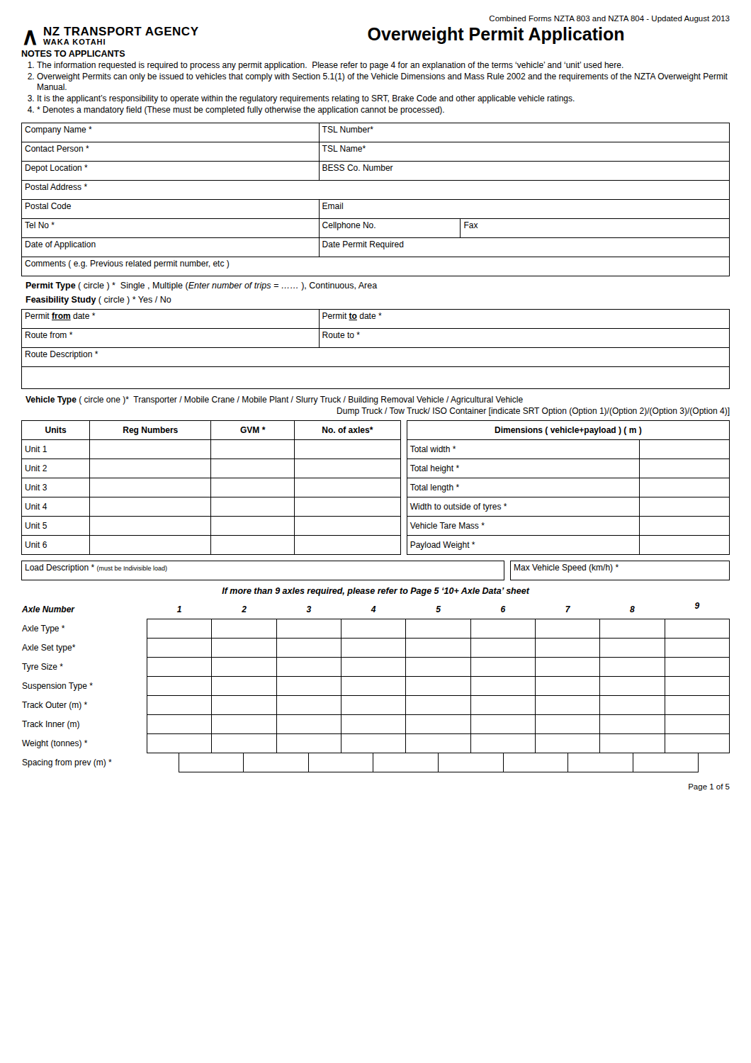Combined Forms NZTA 803 and NZTA 804 - Updated August 2013
∧
NZ TRANSPORT AGENCY
WAKA KOTAHI
Overweight Permit Application
NOTES TO APPLICANTS
The information requested is required to process any permit application. Please refer to page 4 for an explanation of the terms ‘vehicle’ and ‘unit’ used here.
Overweight Permits can only be issued to vehicles that comply with Section 5.1(1) of the Vehicle Dimensions and Mass Rule 2002 and the requirements of the NZTA Overweight Permit Manual.
It is the applicant’s responsibility to operate within the regulatory requirements relating to SRT, Brake Code and other applicable vehicle ratings.
* Denotes a mandatory field (These must be completed fully otherwise the application cannot be processed).
| Company Name * | TSL Number* |
| Contact Person * | TSL Name* |
| Depot Location * | BESS Co. Number |
| Postal Address * |
| Postal Code | Email |
| Tel No * | Cellphone No. | Fax |
| Date of Application | Date Permit Required |
| Comments ( e.g. Previous related permit number, etc ) |
Permit Type ( circle ) * Single , Multiple (Enter number of trips = …… ), Continuous, Area
Feasibility Study ( circle ) * Yes / No
| Permit from date * | Permit to date * |
| Route from * | Route to * |
| Route Description * |
Vehicle Type ( circle one )* Transporter / Mobile Crane / Mobile Plant / Slurry Truck / Building Removal Vehicle / Agricultural Vehicle
Dump Truck / Tow Truck/ ISO Container [indicate SRT Option (Option 1)/(Option 2)/(Option 3)/(Option 4)]
| Units | Reg Numbers | GVM * | No. of axles* |
| --- | --- | --- | --- |
| Unit 1 | | | |
| Unit 2 | | | |
| Unit 3 | | | |
| Unit 4 | | | |
| Unit 5 | | | |
| Unit 6 | | | |
| Dimensions ( vehicle+payload ) ( m ) |
| --- |
| Total width * | |
| Total height * | |
| Total length * | |
| Width to outside of tyres * | |
| Vehicle Tare Mass * | |
| Payload Weight * | |
Load Description * (must be Indivisible load)
Max Vehicle Speed (km/h) *
If more than 9 axles required, please refer to Page 5 ‘10+ Axle Data’ sheet
| Axle Number | 1 | 2 | 3 | 4 | 5 | 6 | 7 | 8 | 9 |
| Axle Type * | | | | | | | | | |
| Axle Set type* | | | | | | | | | |
| Tyre Size * | | | | | | | | | |
| Suspension Type * | | | | | | | | | |
| Track Outer (m) * | | | | | | | | | |
| Track Inner (m) | | | | | | | | | |
| Weight (tonnes) * | | | | | | | | | |
| Spacing from prev (m) * | | | | | | | | | | |
Page 1 of 5